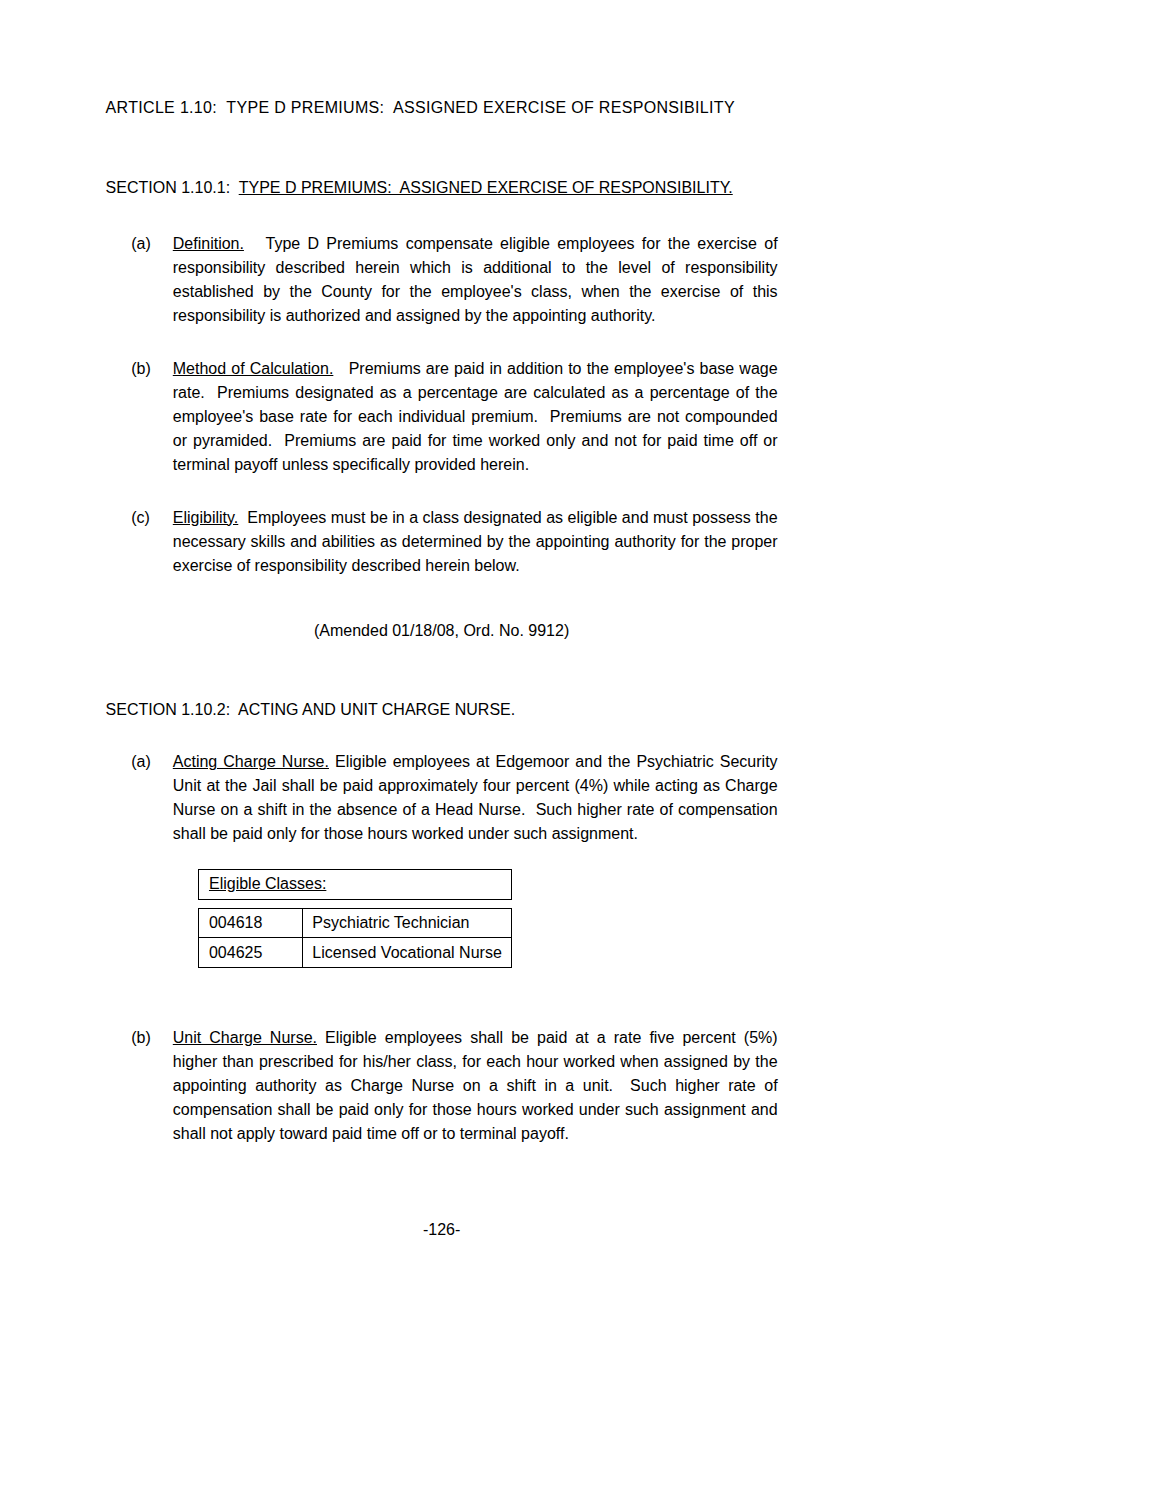ARTICLE 1.10: TYPE D PREMIUMS: ASSIGNED EXERCISE OF RESPONSIBILITY
SECTION 1.10.1: TYPE D PREMIUMS: ASSIGNED EXERCISE OF RESPONSIBILITY.
(a)
Definition. Type D Premiums compensate eligible employees for the exercise of responsibility described herein which is additional to the level of responsibility established by the County for the employee's class, when the exercise of this responsibility is authorized and assigned by the appointing authority.
(b)
Method of Calculation. Premiums are paid in addition to the employee's base wage rate. Premiums designated as a percentage are calculated as a percentage of the employee's base rate for each individual premium. Premiums are not compounded or pyramided. Premiums are paid for time worked only and not for paid time off or terminal payoff unless specifically provided herein.
(c)
Eligibility. Employees must be in a class designated as eligible and must possess the necessary skills and abilities as determined by the appointing authority for the proper exercise of responsibility described herein below.
(Amended 01/18/08, Ord. No. 9912)
SECTION 1.10.2: ACTING AND UNIT CHARGE NURSE.
(a)
Acting Charge Nurse. Eligible employees at Edgemoor and the Psychiatric Security Unit at the Jail shall be paid approximately four percent (4%) while acting as Charge Nurse on a shift in the absence of a Head Nurse. Such higher rate of compensation shall be paid only for those hours worked under such assignment.
| Eligible Classes: |
| --- |
| 004618 | Psychiatric Technician |
| 004625 | Licensed Vocational Nurse |
(b)
Unit Charge Nurse. Eligible employees shall be paid at a rate five percent (5%) higher than prescribed for his/her class, for each hour worked when assigned by the appointing authority as Charge Nurse on a shift in a unit. Such higher rate of compensation shall be paid only for those hours worked under such assignment and shall not apply toward paid time off or to terminal payoff.
-126-